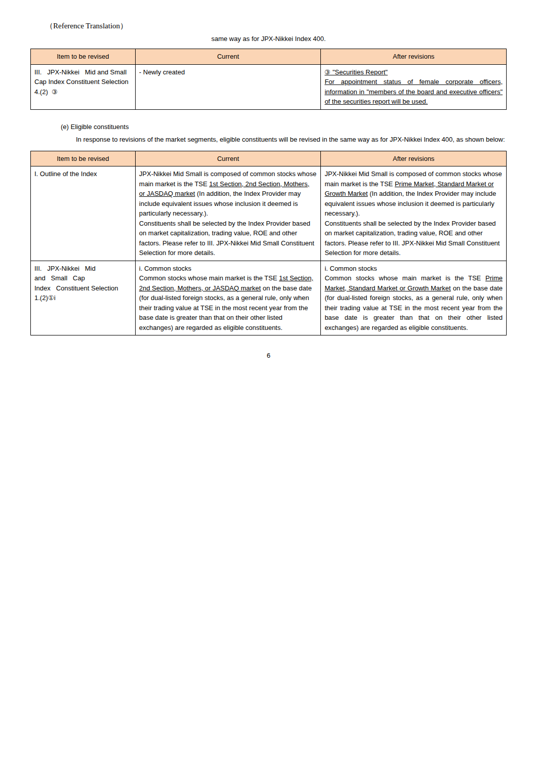（Reference Translation）
same way as for JPX-Nikkei Index 400.
| Item to be revised | Current | After revisions |
| --- | --- | --- |
| III. JPX-Nikkei Mid and Small Cap Index Constituent Selection 4.(2) ③ | - Newly created | ③ "Securities Report" For appointment status of female corporate officers, information in "members of the board and executive officers" of the securities report will be used. |
(e) Eligible constituents
In response to revisions of the market segments, eligible constituents will be revised in the same way as for JPX-Nikkei Index 400, as shown below:
| Item to be revised | Current | After revisions |
| --- | --- | --- |
| I. Outline of the Index | JPX-Nikkei Mid Small is composed of common stocks whose main market is the TSE 1st Section, 2nd Section, Mothers, or JASDAQ market (In addition, the Index Provider may include equivalent issues whose inclusion it deemed is particularly necessary.). Constituents shall be selected by the Index Provider based on market capitalization, trading value, ROE and other factors. Please refer to III. JPX-Nikkei Mid Small Constituent Selection for more details. | JPX-Nikkei Mid Small is composed of common stocks whose main market is the TSE Prime Market, Standard Market or Growth Market (In addition, the Index Provider may include equivalent issues whose inclusion it deemed is particularly necessary.). Constituents shall be selected by the Index Provider based on market capitalization, trading value, ROE and other factors. Please refer to III. JPX-Nikkei Mid Small Constituent Selection for more details. |
| III. JPX-Nikkei Mid and Small Cap Index Constituent Selection 1.(2)①i | i. Common stocks Common stocks whose main market is the TSE 1st Section, 2nd Section, Mothers, or JASDAQ market on the base date (for dual-listed foreign stocks, as a general rule, only when their trading value at TSE in the most recent year from the base date is greater than that on their other listed exchanges) are regarded as eligible constituents. | i. Common stocks Common stocks whose main market is the TSE Prime Market, Standard Market or Growth Market on the base date (for dual-listed foreign stocks, as a general rule, only when their trading value at TSE in the most recent year from the base date is greater than that on their other listed exchanges) are regarded as eligible constituents. |
6